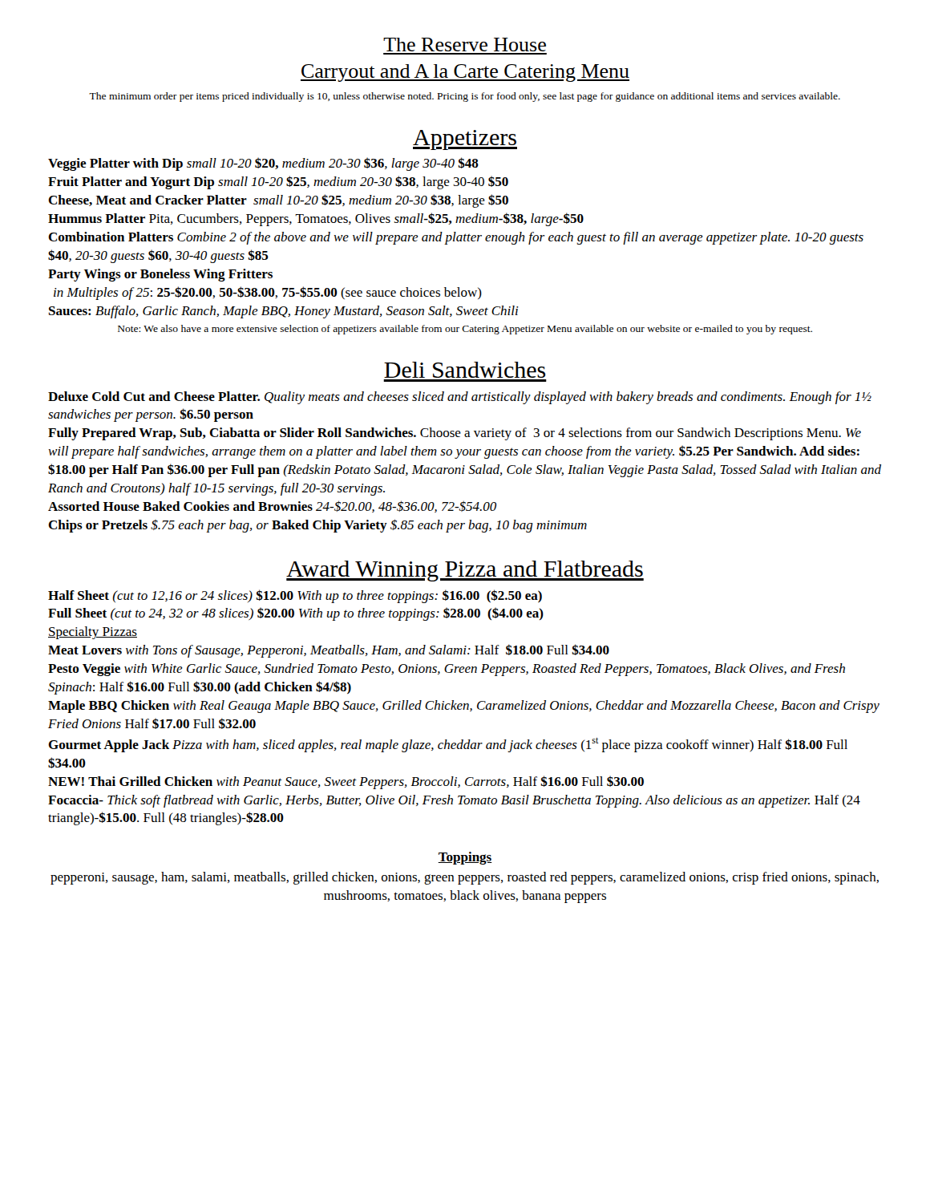The Reserve House
Carryout and A la Carte Catering Menu
The minimum order per items priced individually is 10, unless otherwise noted. Pricing is for food only, see last page for guidance on additional items and services available.
Appetizers
Veggie Platter with Dip small 10-20 $20, medium 20-30 $36, large 30-40 $48
Fruit Platter and Yogurt Dip small 10-20 $25, medium 20-30 $38, large 30-40 $50
Cheese, Meat and Cracker Platter small 10-20 $25, medium 20-30 $38, large $50
Hummus Platter Pita, Cucumbers, Peppers, Tomatoes, Olives small-$25, medium-$38, large-$50
Combination Platters Combine 2 of the above and we will prepare and platter enough for each guest to fill an average appetizer plate. 10-20 guests $40, 20-30 guests $60, 30-40 guests $85
Party Wings or Boneless Wing Fritters
in Multiples of 25: 25-$20.00, 50-$38.00, 75-$55.00 (see sauce choices below)
Sauces: Buffalo, Garlic Ranch, Maple BBQ, Honey Mustard, Season Salt, Sweet Chili
Note: We also have a more extensive selection of appetizers available from our Catering Appetizer Menu available on our website or e-mailed to you by request.
Deli Sandwiches
Deluxe Cold Cut and Cheese Platter. Quality meats and cheeses sliced and artistically displayed with bakery breads and condiments. Enough for 1½ sandwiches per person. $6.50 person
Fully Prepared Wrap, Sub, Ciabatta or Slider Roll Sandwiches. Choose a variety of 3 or 4 selections from our Sandwich Descriptions Menu. We will prepare half sandwiches, arrange them on a platter and label them so your guests can choose from the variety. $5.25 Per Sandwich. Add sides: $18.00 per Half Pan $36.00 per Full pan (Redskin Potato Salad, Macaroni Salad, Cole Slaw, Italian Veggie Pasta Salad, Tossed Salad with Italian and Ranch and Croutons) half 10-15 servings, full 20-30 servings.
Assorted House Baked Cookies and Brownies 24-$20.00, 48-$36.00, 72-$54.00
Chips or Pretzels $.75 each per bag, or Baked Chip Variety $.85 each per bag, 10 bag minimum
Award Winning Pizza and Flatbreads
Half Sheet (cut to 12,16 or 24 slices) $12.00 With up to three toppings: $16.00 ($2.50 ea)
Full Sheet (cut to 24, 32 or 48 slices) $20.00 With up to three toppings: $28.00 ($4.00 ea)
Specialty Pizzas
Meat Lovers with Tons of Sausage, Pepperoni, Meatballs, Ham, and Salami: Half $18.00 Full $34.00
Pesto Veggie with White Garlic Sauce, Sundried Tomato Pesto, Onions, Green Peppers, Roasted Red Peppers, Tomatoes, Black Olives, and Fresh Spinach: Half $16.00 Full $30.00 (add Chicken $4/$8)
Maple BBQ Chicken with Real Geauga Maple BBQ Sauce, Grilled Chicken, Caramelized Onions, Cheddar and Mozzarella Cheese, Bacon and Crispy Fried Onions Half $17.00 Full $32.00
Gourmet Apple Jack Pizza with ham, sliced apples, real maple glaze, cheddar and jack cheeses (1st place pizza cookoff winner) Half $18.00 Full $34.00
NEW! Thai Grilled Chicken with Peanut Sauce, Sweet Peppers, Broccoli, Carrots, Half $16.00 Full $30.00
Focaccia- Thick soft flatbread with Garlic, Herbs, Butter, Olive Oil, Fresh Tomato Basil Bruschetta Topping. Also delicious as an appetizer. Half (24 triangle)-$15.00. Full (48 triangles)-$28.00
Toppings
pepperoni, sausage, ham, salami, meatballs, grilled chicken, onions, green peppers, roasted red peppers, caramelized onions, crisp fried onions, spinach, mushrooms, tomatoes, black olives, banana peppers